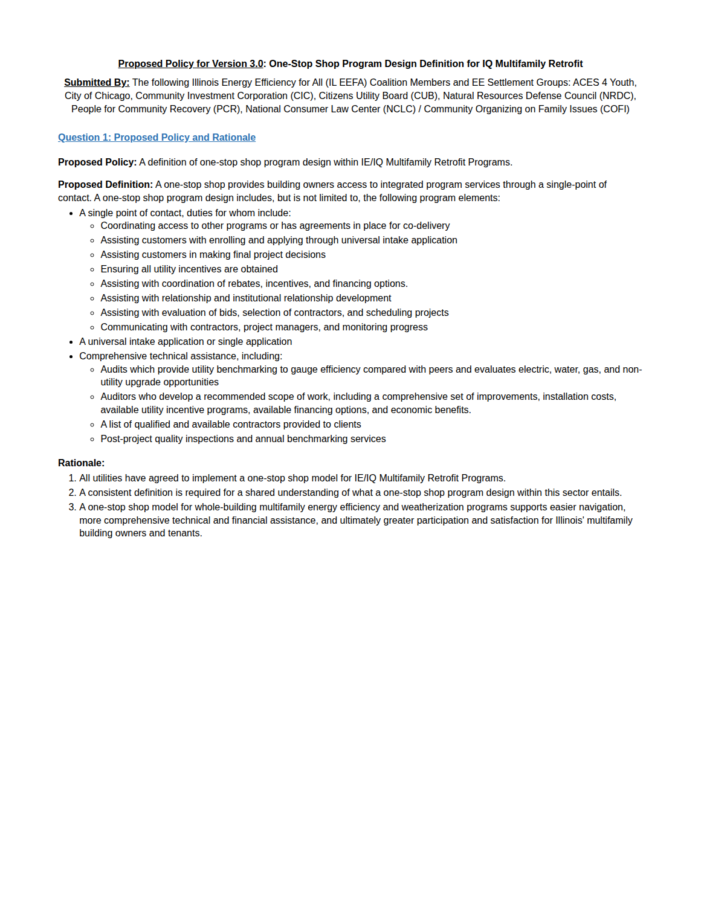Proposed Policy for Version 3.0: One-Stop Shop Program Design Definition for IQ Multifamily Retrofit
Submitted By: The following Illinois Energy Efficiency for All (IL EEFA) Coalition Members and EE Settlement Groups: ACES 4 Youth, City of Chicago, Community Investment Corporation (CIC), Citizens Utility Board (CUB), Natural Resources Defense Council (NRDC), People for Community Recovery (PCR), National Consumer Law Center (NCLC) / Community Organizing on Family Issues (COFI)
Question 1: Proposed Policy and Rationale
Proposed Policy: A definition of one-stop shop program design within IE/IQ Multifamily Retrofit Programs.
Proposed Definition: A one-stop shop provides building owners access to integrated program services through a single-point of contact. A one-stop shop program design includes, but is not limited to, the following program elements:
A single point of contact, duties for whom include:
Coordinating access to other programs or has agreements in place for co-delivery
Assisting customers with enrolling and applying through universal intake application
Assisting customers in making final project decisions
Ensuring all utility incentives are obtained
Assisting with coordination of rebates, incentives, and financing options.
Assisting with relationship and institutional relationship development
Assisting with evaluation of bids, selection of contractors, and scheduling projects
Communicating with contractors, project managers, and monitoring progress
A universal intake application or single application
Comprehensive technical assistance, including:
Audits which provide utility benchmarking to gauge efficiency compared with peers and evaluates electric, water, gas, and non-utility upgrade opportunities
Auditors who develop a recommended scope of work, including a comprehensive set of improvements, installation costs, available utility incentive programs, available financing options, and economic benefits.
A list of qualified and available contractors provided to clients
Post-project quality inspections and annual benchmarking services
Rationale:
All utilities have agreed to implement a one-stop shop model for IE/IQ Multifamily Retrofit Programs.
A consistent definition is required for a shared understanding of what a one-stop shop program design within this sector entails.
A one-stop shop model for whole-building multifamily energy efficiency and weatherization programs supports easier navigation, more comprehensive technical and financial assistance, and ultimately greater participation and satisfaction for Illinois' multifamily building owners and tenants.